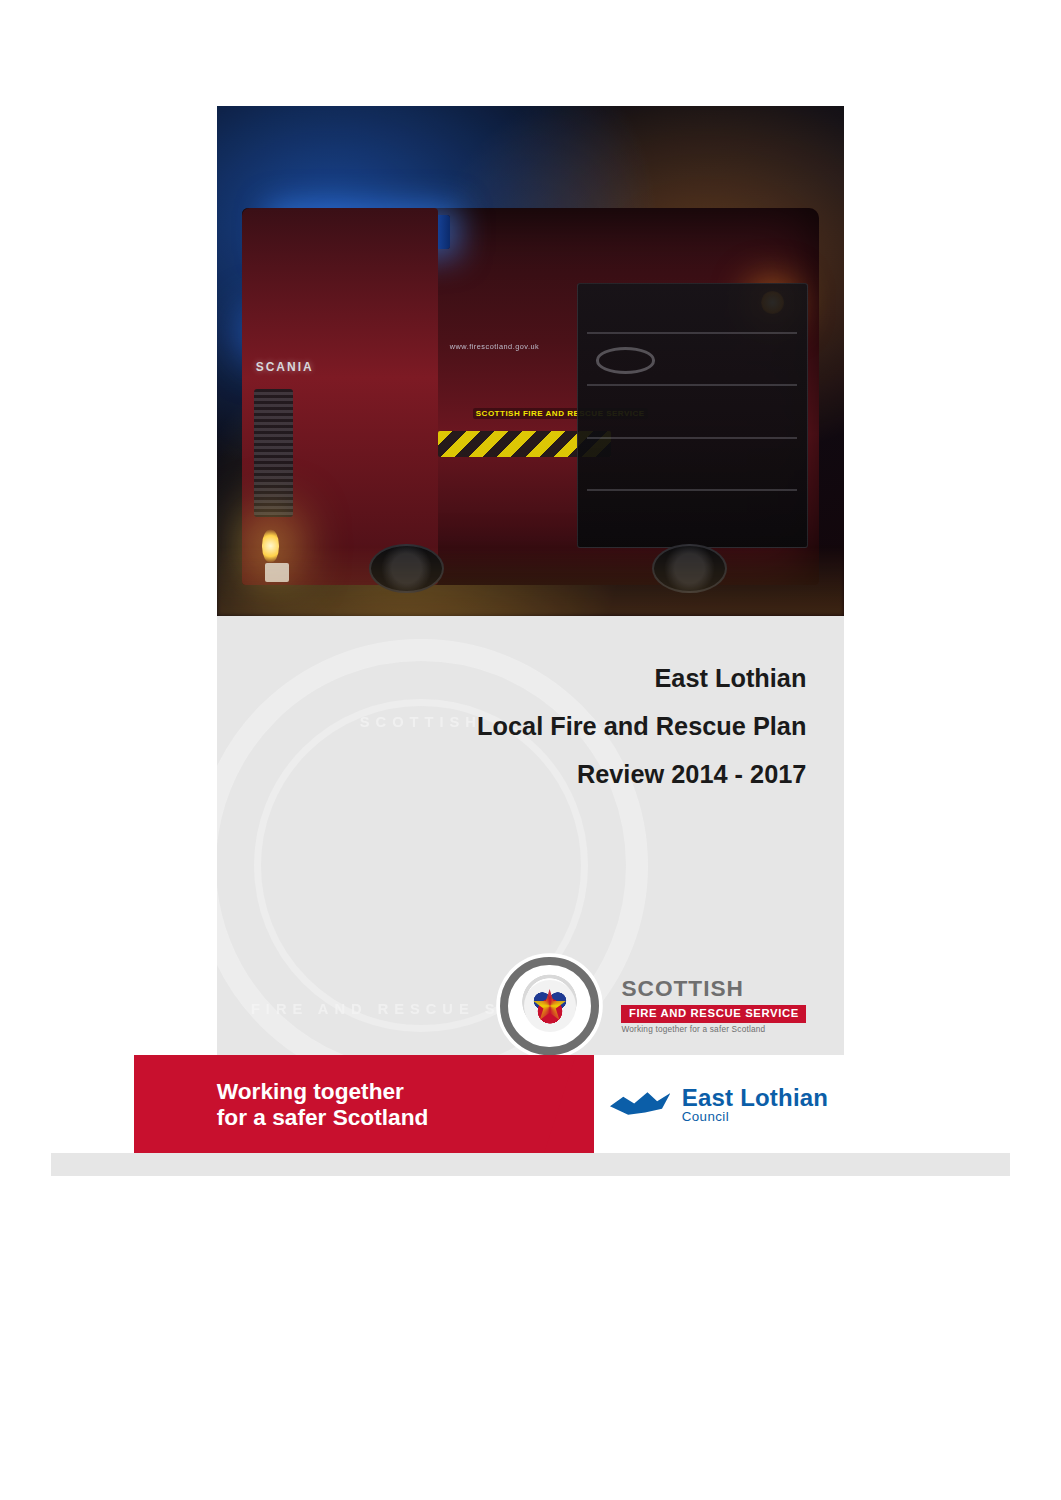SCANIA
www.firescotland.gov.uk
SCOTTISH FIRE AND RESCUE SERVICE
SCOTTISH
FIRE AND RESCUE SERVICE
East Lothian Local Fire and Rescue Plan Review 2014 - 2017
SCOTTISH
FIRE AND RESCUE SERVICE
Working together for a safer Scotland
Working together
for a safer Scotland
East Lothian
Council